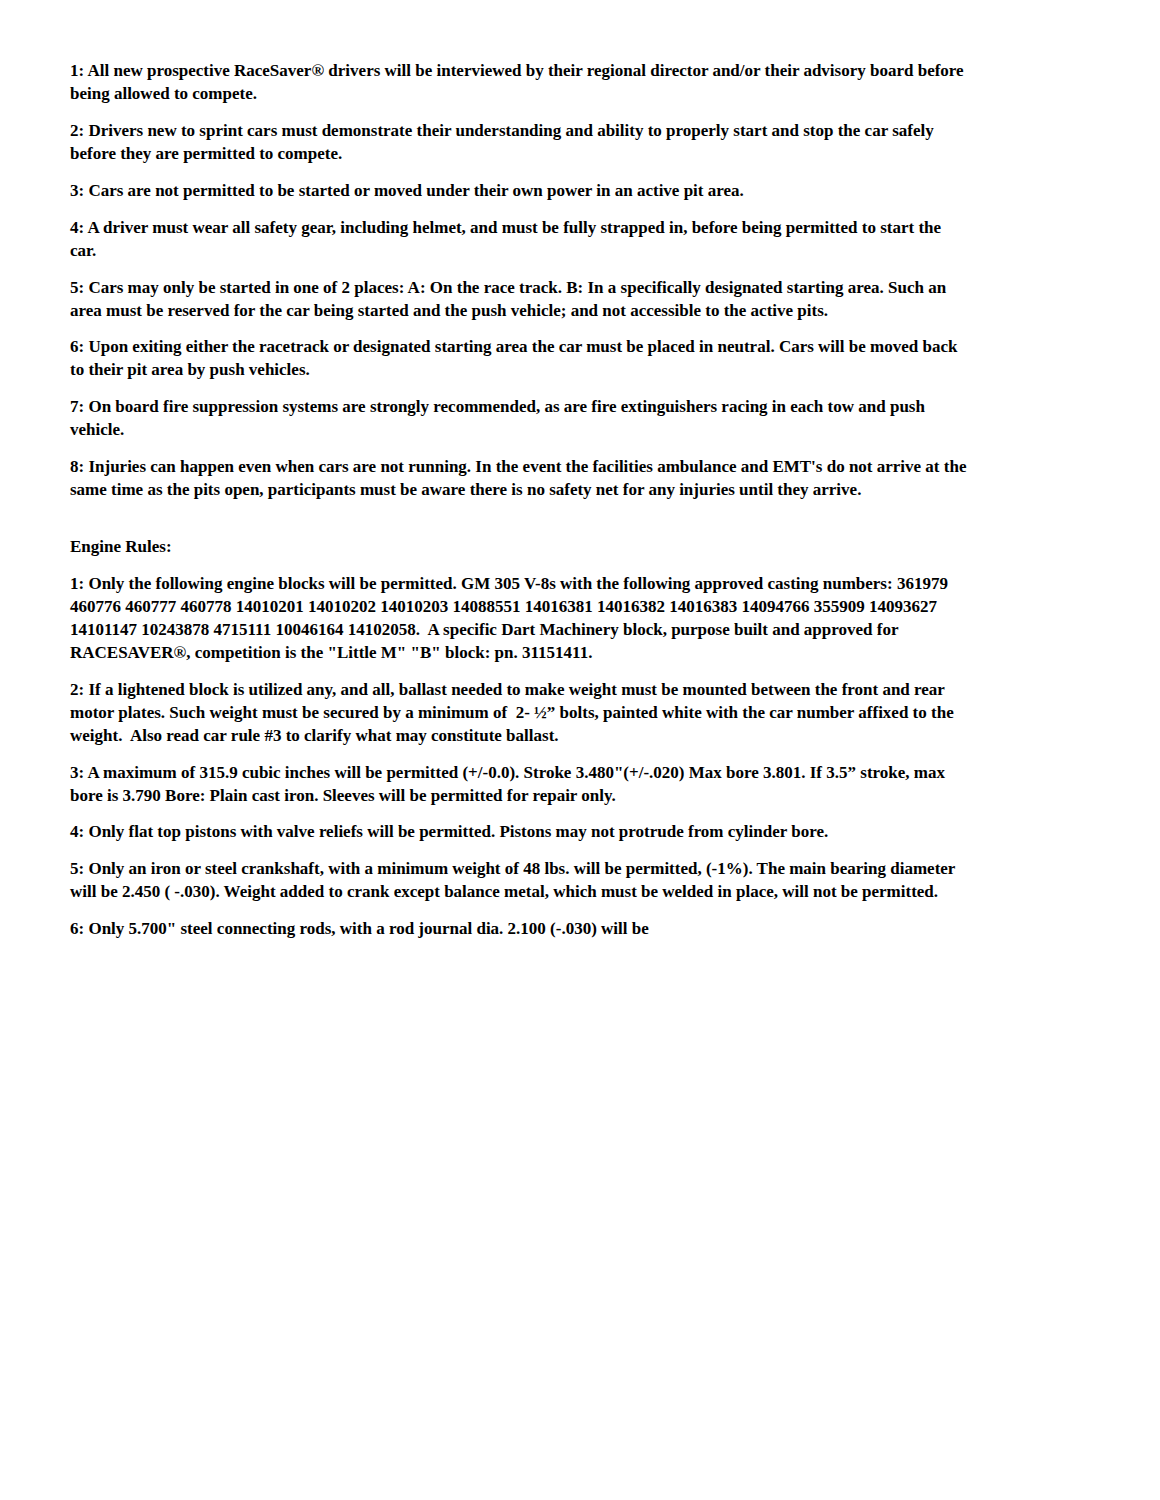1: All new prospective RaceSaver® drivers will be interviewed by their regional director and/or their advisory board before being allowed to compete.
2: Drivers new to sprint cars must demonstrate their understanding and ability to properly start and stop the car safely before they are permitted to compete.
3: Cars are not permitted to be started or moved under their own power in an active pit area.
4: A driver must wear all safety gear, including helmet, and must be fully strapped in, before being permitted to start the car.
5: Cars may only be started in one of 2 places: A: On the race track. B: In a specifically designated starting area. Such an area must be reserved for the car being started and the push vehicle; and not accessible to the active pits.
6: Upon exiting either the racetrack or designated starting area the car must be placed in neutral. Cars will be moved back to their pit area by push vehicles.
7: On board fire suppression systems are strongly recommended, as are fire extinguishers racing in each tow and push vehicle.
8: Injuries can happen even when cars are not running. In the event the facilities ambulance and EMT's do not arrive at the same time as the pits open, participants must be aware there is no safety net for any injuries until they arrive.
Engine Rules:
1: Only the following engine blocks will be permitted. GM 305 V-8s with the following approved casting numbers: 361979 460776 460777 460778 14010201 14010202 14010203 14088551 14016381 14016382 14016383 14094766 355909 14093627 14101147 10243878 4715111 10046164 14102058. A specific Dart Machinery block, purpose built and approved for RACESAVER®, competition is the "Little M" "B" block: pn. 31151411.
2: If a lightened block is utilized any, and all, ballast needed to make weight must be mounted between the front and rear motor plates. Such weight must be secured by a minimum of 2- ½” bolts, painted white with the car number affixed to the weight. Also read car rule #3 to clarify what may constitute ballast.
3: A maximum of 315.9 cubic inches will be permitted (+/-0.0). Stroke 3.480"(+/-.020) Max bore 3.801. If 3.5” stroke, max bore is 3.790 Bore: Plain cast iron. Sleeves will be permitted for repair only.
4: Only flat top pistons with valve reliefs will be permitted. Pistons may not protrude from cylinder bore.
5: Only an iron or steel crankshaft, with a minimum weight of 48 lbs. will be permitted, (-1%). The main bearing diameter will be 2.450 ( -.030). Weight added to crank except balance metal, which must be welded in place, will not be permitted.
6: Only 5.700" steel connecting rods, with a rod journal dia. 2.100 (-.030) will be